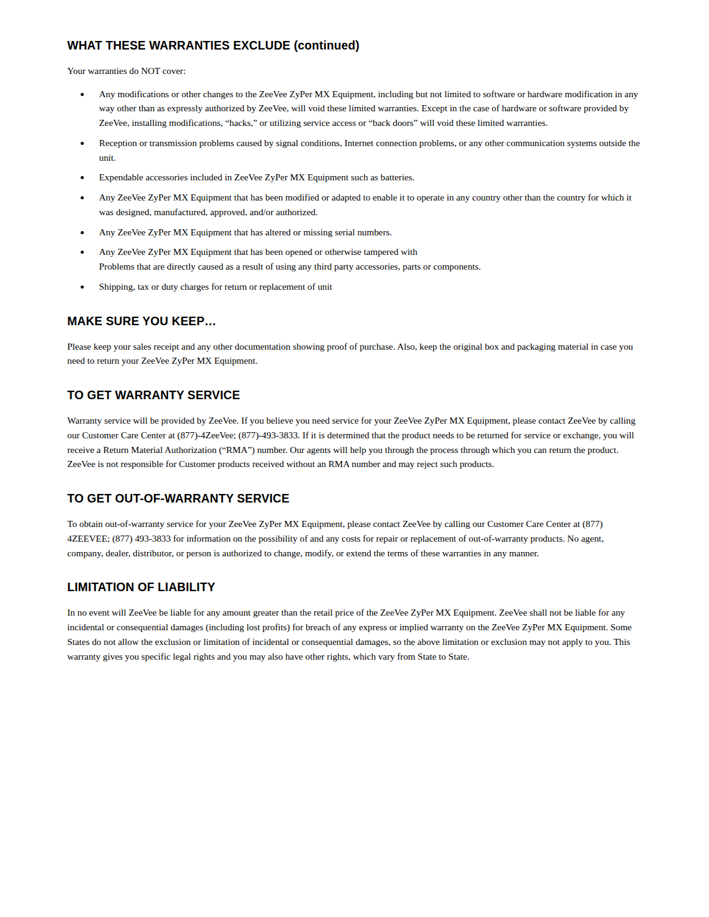WHAT THESE WARRANTIES EXCLUDE (continued)
Your warranties do NOT cover:
Any modifications or other changes to the ZeeVee ZyPer MX Equipment, including but not limited to software or hardware modification in any way other than as expressly authorized by ZeeVee, will void these limited warranties. Except in the case of hardware or software provided by ZeeVee, installing modifications, “hacks,” or utilizing service access or “back doors” will void these limited warranties.
Reception or transmission problems caused by signal conditions, Internet connection problems, or any other communication systems outside the unit.
Expendable accessories included in ZeeVee ZyPer MX Equipment such as batteries.
Any ZeeVee ZyPer MX Equipment that has been modified or adapted to enable it to operate in any country other than the country for which it was designed, manufactured, approved, and/or authorized.
Any ZeeVee ZyPer MX Equipment that has altered or missing serial numbers.
Any ZeeVee ZyPer MX Equipment that has been opened or otherwise tampered with
Problems that are directly caused as a result of using any third party accessories, parts or components.
Shipping, tax or duty charges for return or replacement of unit
MAKE SURE YOU KEEP…
Please keep your sales receipt and any other documentation showing proof of purchase. Also, keep the original box and packaging material in case you need to return your ZeeVee ZyPer MX Equipment.
TO GET WARRANTY SERVICE
Warranty service will be provided by ZeeVee. If you believe you need service for your ZeeVee ZyPer MX Equipment, please contact ZeeVee by calling our Customer Care Center at (877)-4ZeeVee; (877)-493-3833. If it is determined that the product needs to be returned for service or exchange, you will receive a Return Material Authorization (“RMA”) number. Our agents will help you through the process through which you can return the product. ZeeVee is not responsible for Customer products received without an RMA number and may reject such products.
TO GET OUT-OF-WARRANTY SERVICE
To obtain out-of-warranty service for your ZeeVee ZyPer MX Equipment, please contact ZeeVee by calling our Customer Care Center at (877) 4ZEEVEE; (877) 493-3833 for information on the possibility of and any costs for repair or replacement of out-of-warranty products. No agent, company, dealer, distributor, or person is authorized to change, modify, or extend the terms of these warranties in any manner.
LIMITATION OF LIABILITY
In no event will ZeeVee be liable for any amount greater than the retail price of the ZeeVee ZyPer MX Equipment. ZeeVee shall not be liable for any incidental or consequential damages (including lost profits) for breach of any express or implied warranty on the ZeeVee ZyPer MX Equipment. Some States do not allow the exclusion or limitation of incidental or consequential damages, so the above limitation or exclusion may not apply to you. This warranty gives you specific legal rights and you may also have other rights, which vary from State to State.